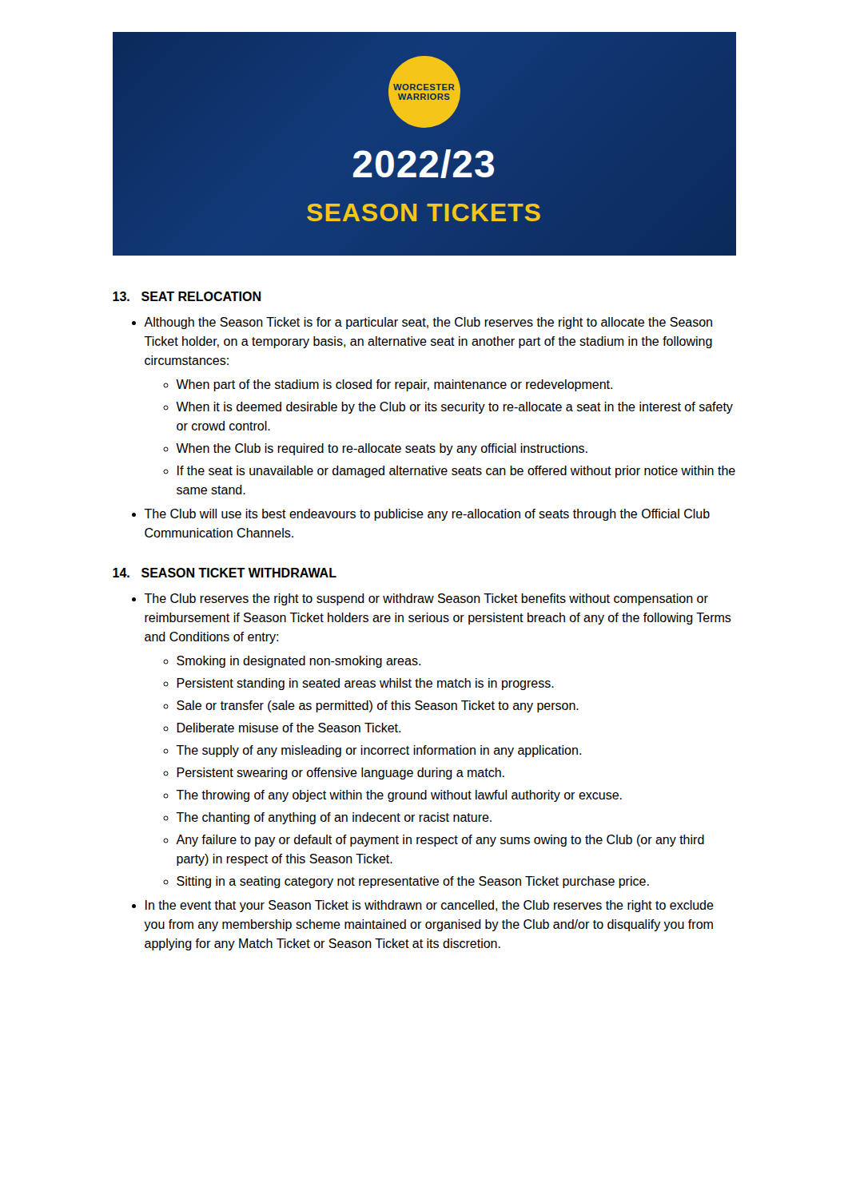Worcester
Warriors
2022/23
Season Tickets
13. SEAT RELOCATION
Although the Season Ticket is for a particular seat, the Club reserves the right to allocate the Season Ticket holder, on a temporary basis, an alternative seat in another part of the stadium in the following circumstances:
When part of the stadium is closed for repair, maintenance or redevelopment.
When it is deemed desirable by the Club or its security to re-allocate a seat in the interest of safety or crowd control.
When the Club is required to re-allocate seats by any official instructions.
If the seat is unavailable or damaged alternative seats can be offered without prior notice within the same stand.
The Club will use its best endeavours to publicise any re-allocation of seats through the Official Club Communication Channels.
14. SEASON TICKET WITHDRAWAL
The Club reserves the right to suspend or withdraw Season Ticket benefits without compensation or reimbursement if Season Ticket holders are in serious or persistent breach of any of the following Terms and Conditions of entry:
Smoking in designated non-smoking areas.
Persistent standing in seated areas whilst the match is in progress.
Sale or transfer (sale as permitted) of this Season Ticket to any person.
Deliberate misuse of the Season Ticket.
The supply of any misleading or incorrect information in any application.
Persistent swearing or offensive language during a match.
The throwing of any object within the ground without lawful authority or excuse.
The chanting of anything of an indecent or racist nature.
Any failure to pay or default of payment in respect of any sums owing to the Club (or any third party) in respect of this Season Ticket.
Sitting in a seating category not representative of the Season Ticket purchase price.
In the event that your Season Ticket is withdrawn or cancelled, the Club reserves the right to exclude you from any membership scheme maintained or organised by the Club and/or to disqualify you from applying for any Match Ticket or Season Ticket at its discretion.